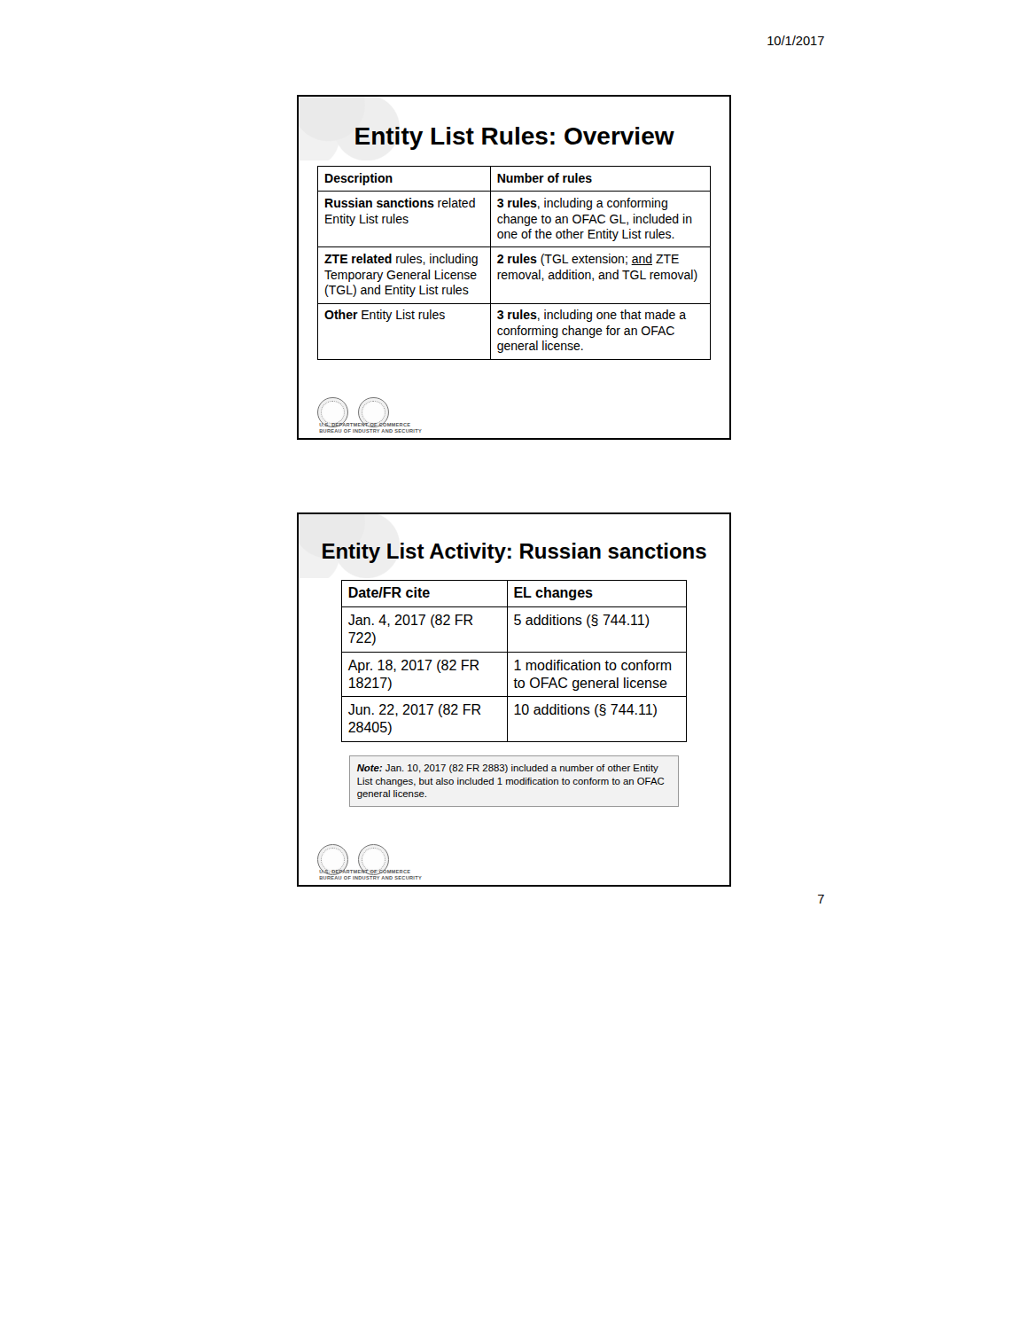10/1/2017
Entity List Rules: Overview
| Description | Number of rules |
| --- | --- |
| Russian sanctions related Entity List rules | 3 rules , including a conforming change to an OFAC GL, included in one of the other Entity List rules. |
| ZTE related rules, including Temporary General License (TGL) and Entity List rules | 2 rules (TGL extension; and ZTE removal, addition, and TGL removal) |
| Other Entity List rules | 3 rules , including one that made a conforming change for an OFAC general license. |
U.S. DEPARTMENT OF COMMERCE
BUREAU OF INDUSTRY AND SECURITY
Entity List Activity: Russian sanctions
| Date/FR cite | EL changes |
| --- | --- |
| Jan. 4, 2017 (82 FR 722) | 5 additions (§ 744.11) |
| Apr. 18, 2017 (82 FR 18217) | 1 modification to conform to OFAC general license |
| Jun. 22, 2017 (82 FR 28405) | 10 additions (§ 744.11) |
Note: Jan. 10, 2017 (82 FR 2883) included a number of other Entity List changes, but also included 1 modification to conform to an OFAC general license.
U.S. DEPARTMENT OF COMMERCE
BUREAU OF INDUSTRY AND SECURITY
7